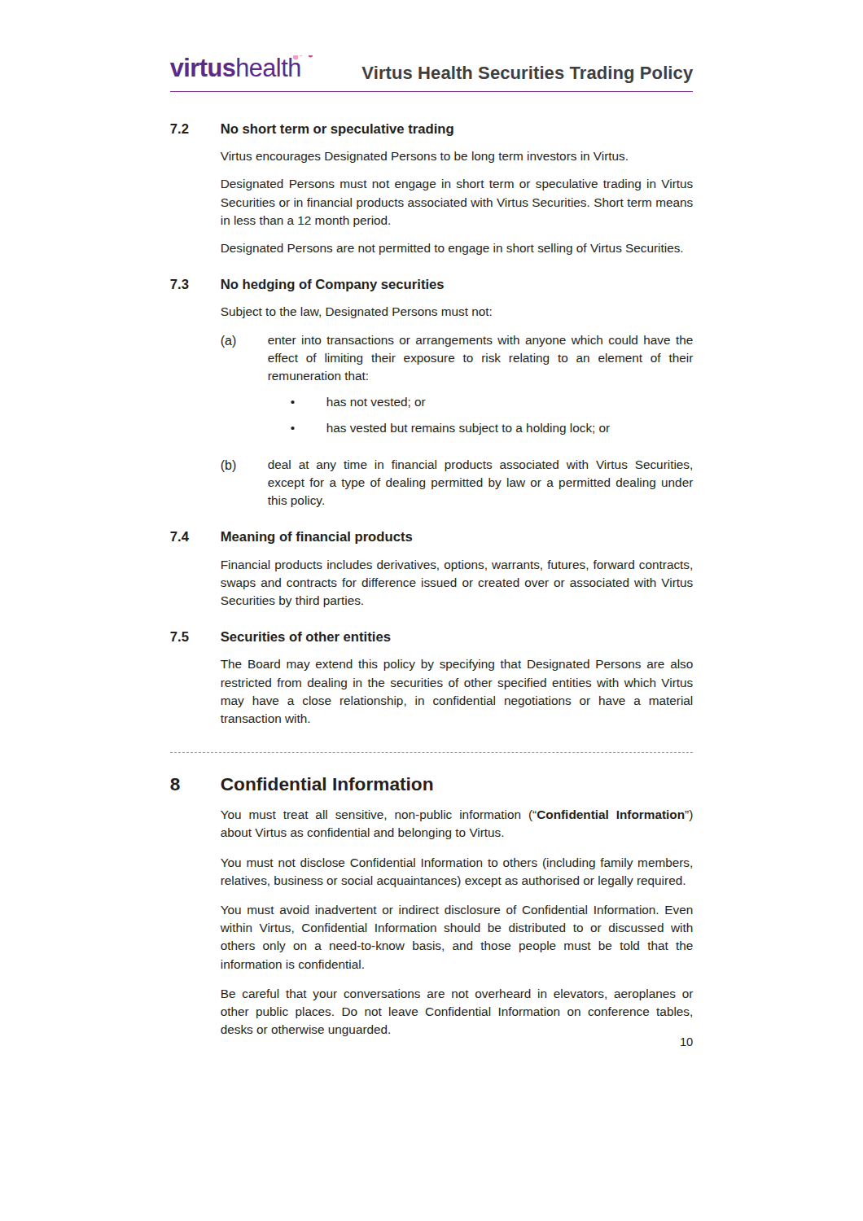virtus health
Virtus Health Securities Trading Policy
7.2
No short term or speculative trading
Virtus encourages Designated Persons to be long term investors in Virtus.
Designated Persons must not engage in short term or speculative trading in Virtus Securities or in financial products associated with Virtus Securities. Short term means in less than a 12 month period.
Designated Persons are not permitted to engage in short selling of Virtus Securities.
7.3
No hedging of Company securities
Subject to the law, Designated Persons must not:
(a) enter into transactions or arrangements with anyone which could have the effect of limiting their exposure to risk relating to an element of their remuneration that:
•has not vested; or
•has vested but remains subject to a holding lock; or
(b) deal at any time in financial products associated with Virtus Securities, except for a type of dealing permitted by law or a permitted dealing under this policy.
7.4
Meaning of financial products
Financial products includes derivatives, options, warrants, futures, forward contracts, swaps and contracts for difference issued or created over or associated with Virtus Securities by third parties.
7.5
Securities of other entities
The Board may extend this policy by specifying that Designated Persons are also restricted from dealing in the securities of other specified entities with which Virtus may have a close relationship, in confidential negotiations or have a material transaction with.
8
Confidential Information
You must treat all sensitive, non-public information (“Confidential Information”) about Virtus as confidential and belonging to Virtus.
You must not disclose Confidential Information to others (including family members, relatives, business or social acquaintances) except as authorised or legally required.
You must avoid inadvertent or indirect disclosure of Confidential Information. Even within Virtus, Confidential Information should be distributed to or discussed with others only on a need-to-know basis, and those people must be told that the information is confidential.
Be careful that your conversations are not overheard in elevators, aeroplanes or other public places. Do not leave Confidential Information on conference tables, desks or otherwise unguarded.
10